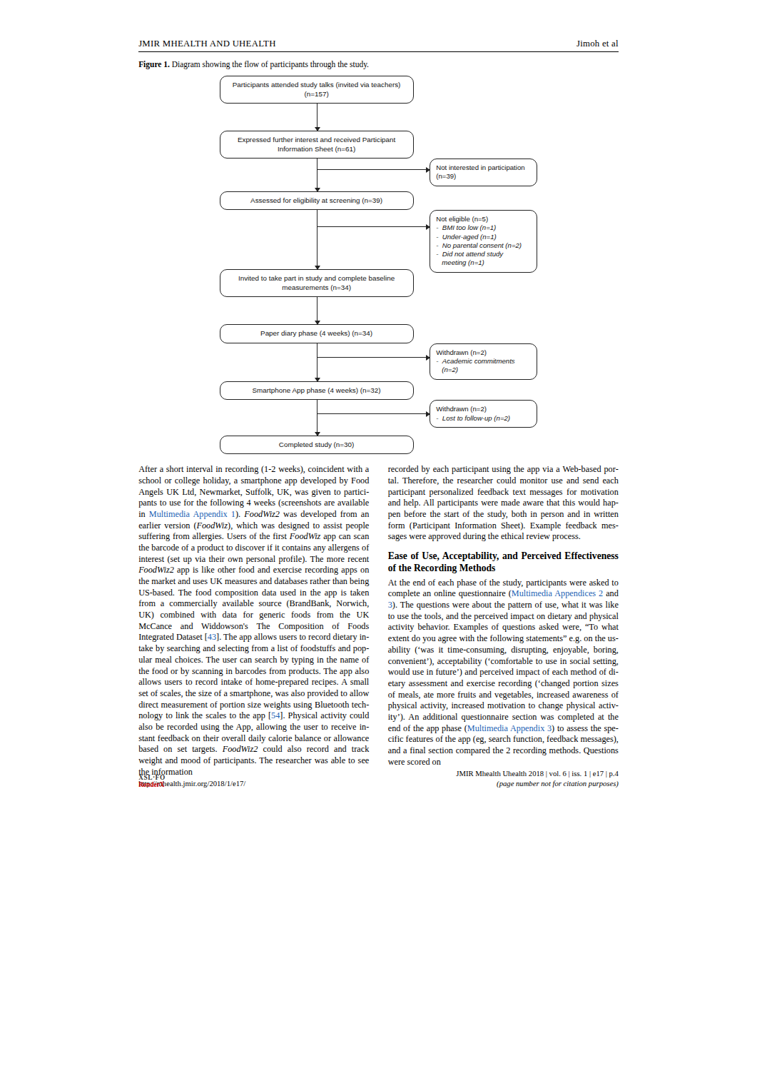JMIR MHEALTH AND UHEALTH
Jimoh et al
Figure 1. Diagram showing the flow of participants through the study.
Participants attended study talks (invited via teachers)
(n=157)
Expressed further interest and received Participant
Information Sheet (n=61)
Not interested in participation
(n=39)
Assessed for eligibility at screening (n=39)
Not eligible (n=5)
- BMI too low (n=1)
- Under-aged (n=1)
- No parental consent (n=2)
- Did not attend study
meeting (n=1)
Invited to take part in study and complete baseline
measurements (n=34)
Paper diary phase (4 weeks) (n=34)
Withdrawn (n=2)
- Academic commitments
(n=2)
Smartphone App phase (4 weeks) (n=32)
Withdrawn (n=2)
- Lost to follow-up (n=2)
Completed study (n=30)
After a short interval in recording (1-2 weeks), coincident with a school or college holiday, a smartphone app developed by Food Angels UK Ltd, Newmarket, Suffolk, UK, was given to participants to use for the following 4 weeks (screenshots are available in Multimedia Appendix 1). FoodWiz2 was developed from an earlier version (FoodWiz), which was designed to assist people suffering from allergies. Users of the first FoodWiz app can scan the barcode of a product to discover if it contains any allergens of interest (set up via their own personal profile). The more recent FoodWiz2 app is like other food and exercise recording apps on the market and uses UK measures and databases rather than being US-based. The food composition data used in the app is taken from a commercially available source (BrandBank, Norwich, UK) combined with data for generic foods from the UK McCance and Widdowson's The Composition of Foods Integrated Dataset [43]. The app allows users to record dietary intake by searching and selecting from a list of foodstuffs and popular meal choices. The user can search by typing in the name of the food or by scanning in barcodes from products. The app also allows users to record intake of home-prepared recipes. A small set of scales, the size of a smartphone, was also provided to allow direct measurement of portion size weights using Bluetooth technology to link the scales to the app [54]. Physical activity could also be recorded using the App, allowing the user to receive instant feedback on their overall daily calorie balance or allowance based on set targets. FoodWiz2 could also record and track weight and mood of participants. The researcher was able to see the information
recorded by each participant using the app via a Web-based portal. Therefore, the researcher could monitor use and send each participant personalized feedback text messages for motivation and help. All participants were made aware that this would happen before the start of the study, both in person and in written form (Participant Information Sheet). Example feedback messages were approved during the ethical review process.
Ease of Use, Acceptability, and Perceived Effectiveness of the Recording Methods
At the end of each phase of the study, participants were asked to complete an online questionnaire (Multimedia Appendices 2 and 3). The questions were about the pattern of use, what it was like to use the tools, and the perceived impact on dietary and physical activity behavior. Examples of questions asked were, “To what extent do you agree with the following statements” e.g. on the usability (‘was it time-consuming, disrupting, enjoyable, boring, convenient’), acceptability (‘comfortable to use in social setting, would use in future’) and perceived impact of each method of dietary assessment and exercise recording (‘changed portion sizes of meals, ate more fruits and vegetables, increased awareness of physical activity, increased motivation to change physical activity’). An additional questionnaire section was completed at the end of the app phase (Multimedia Appendix 3) to assess the specific features of the app (eg, search function, feedback messages), and a final section compared the 2 recording methods. Questions were scored on
http://mhealth.jmir.org/2018/1/e17/
JMIR Mhealth Uhealth 2018 | vol. 6 | iss. 1 | e17 | p.4
(page number not for citation purposes)
XSL·FO
RenderX